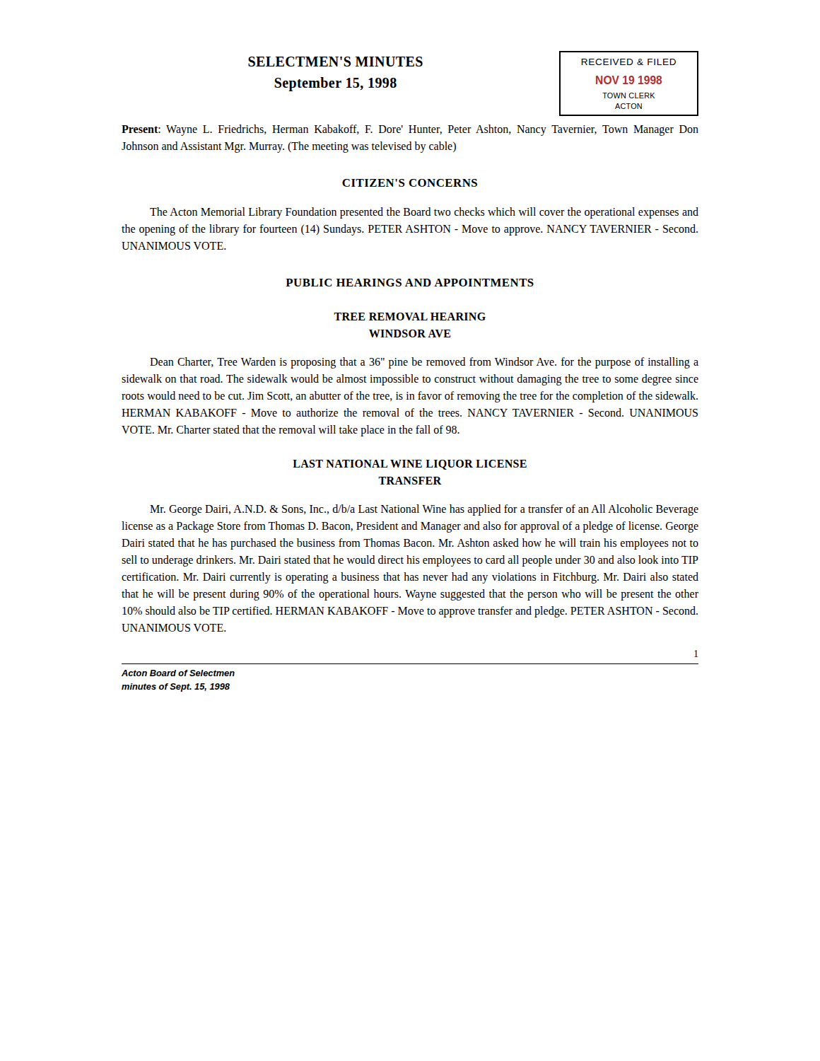RECEIVED & FILED
NOV 19 1998
TOWN CLERK
ACTON
SELECTMEN'S MINUTES September 15, 1998
Present: Wayne L. Friedrichs, Herman Kabakoff, F. Dore' Hunter, Peter Ashton, Nancy Tavernier, Town Manager Don Johnson and Assistant Mgr. Murray. (The meeting was televised by cable)
CITIZEN'S CONCERNS
The Acton Memorial Library Foundation presented the Board two checks which will cover the operational expenses and the opening of the library for fourteen (14) Sundays. PETER ASHTON - Move to approve. NANCY TAVERNIER - Second. UNANIMOUS VOTE.
PUBLIC HEARINGS AND APPOINTMENTS
TREE REMOVAL HEARING WINDSOR AVE
Dean Charter, Tree Warden is proposing that a 36" pine be removed from Windsor Ave. for the purpose of installing a sidewalk on that road. The sidewalk would be almost impossible to construct without damaging the tree to some degree since roots would need to be cut. Jim Scott, an abutter of the tree, is in favor of removing the tree for the completion of the sidewalk. HERMAN KABAKOFF - Move to authorize the removal of the trees. NANCY TAVERNIER - Second. UNANIMOUS VOTE. Mr. Charter stated that the removal will take place in the fall of 98.
LAST NATIONAL WINE LIQUOR LICENSE TRANSFER
Mr. George Dairi, A.N.D. & Sons, Inc., d/b/a Last National Wine has applied for a transfer of an All Alcoholic Beverage license as a Package Store from Thomas D. Bacon, President and Manager and also for approval of a pledge of license. George Dairi stated that he has purchased the business from Thomas Bacon. Mr. Ashton asked how he will train his employees not to sell to underage drinkers. Mr. Dairi stated that he would direct his employees to card all people under 30 and also look into TIP certification. Mr. Dairi currently is operating a business that has never had any violations in Fitchburg. Mr. Dairi also stated that he will be present during 90% of the operational hours. Wayne suggested that the person who will be present the other 10% should also be TIP certified. HERMAN KABAKOFF - Move to approve transfer and pledge. PETER ASHTON - Second. UNANIMOUS VOTE.
1 Acton Board of Selectmen
minutes of Sept. 15, 1998